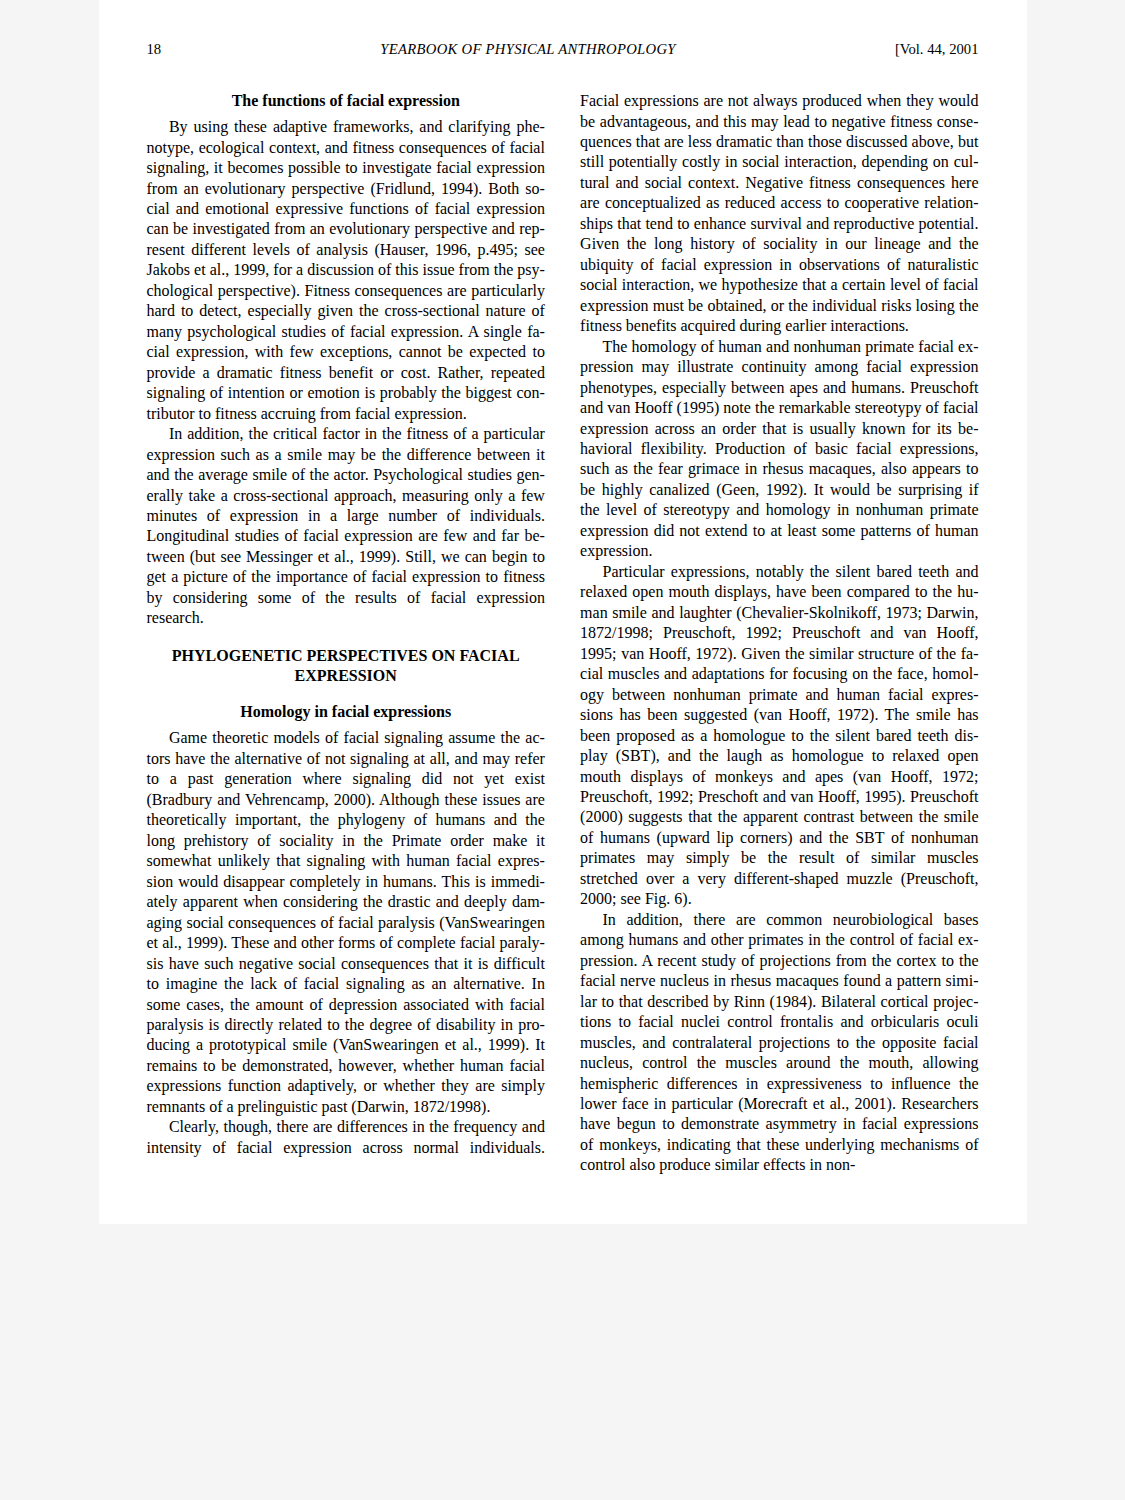18 YEARBOOK OF PHYSICAL ANTHROPOLOGY [Vol. 44, 2001
The functions of facial expression
By using these adaptive frameworks, and clarifying phenotype, ecological context, and fitness consequences of facial signaling, it becomes possible to investigate facial expression from an evolutionary perspective (Fridlund, 1994). Both social and emotional expressive functions of facial expression can be investigated from an evolutionary perspective and represent different levels of analysis (Hauser, 1996, p.495; see Jakobs et al., 1999, for a discussion of this issue from the psychological perspective). Fitness consequences are particularly hard to detect, especially given the cross-sectional nature of many psychological studies of facial expression. A single facial expression, with few exceptions, cannot be expected to provide a dramatic fitness benefit or cost. Rather, repeated signaling of intention or emotion is probably the biggest contributor to fitness accruing from facial expression.
In addition, the critical factor in the fitness of a particular expression such as a smile may be the difference between it and the average smile of the actor. Psychological studies generally take a cross-sectional approach, measuring only a few minutes of expression in a large number of individuals. Longitudinal studies of facial expression are few and far between (but see Messinger et al., 1999). Still, we can begin to get a picture of the importance of facial expression to fitness by considering some of the results of facial expression research.
PHYLOGENETIC PERSPECTIVES ON FACIAL EXPRESSION
Homology in facial expressions
Game theoretic models of facial signaling assume the actors have the alternative of not signaling at all, and may refer to a past generation where signaling did not yet exist (Bradbury and Vehrencamp, 2000). Although these issues are theoretically important, the phylogeny of humans and the long prehistory of sociality in the Primate order make it somewhat unlikely that signaling with human facial expression would disappear completely in humans. This is immediately apparent when considering the drastic and deeply damaging social consequences of facial paralysis (VanSwearingen et al., 1999). These and other forms of complete facial paralysis have such negative social consequences that it is difficult to imagine the lack of facial signaling as an alternative. In some cases, the amount of depression associated with facial paralysis is directly related to the degree of disability in producing a prototypical smile (VanSwearingen et al., 1999). It remains to be demonstrated, however, whether human facial expressions function adaptively, or whether they are simply remnants of a prelinguistic past (Darwin, 1872/1998).
Clearly, though, there are differences in the frequency and intensity of facial expression across normal individuals. Facial expressions are not always produced when they would be advantageous, and this may lead to negative fitness consequences that are less dramatic than those discussed above, but still potentially costly in social interaction, depending on cultural and social context. Negative fitness consequences here are conceptualized as reduced access to cooperative relationships that tend to enhance survival and reproductive potential. Given the long history of sociality in our lineage and the ubiquity of facial expression in observations of naturalistic social interaction, we hypothesize that a certain level of facial expression must be obtained, or the individual risks losing the fitness benefits acquired during earlier interactions.
The homology of human and nonhuman primate facial expression may illustrate continuity among facial expression phenotypes, especially between apes and humans. Preuschoft and van Hooff (1995) note the remarkable stereotypy of facial expression across an order that is usually known for its behavioral flexibility. Production of basic facial expressions, such as the fear grimace in rhesus macaques, also appears to be highly canalized (Geen, 1992). It would be surprising if the level of stereotypy and homology in nonhuman primate expression did not extend to at least some patterns of human expression.
Particular expressions, notably the silent bared teeth and relaxed open mouth displays, have been compared to the human smile and laughter (Chevalier-Skolnikoff, 1973; Darwin, 1872/1998; Preuschoft, 1992; Preuschoft and van Hooff, 1995; van Hooff, 1972). Given the similar structure of the facial muscles and adaptations for focusing on the face, homology between nonhuman primate and human facial expressions has been suggested (van Hooff, 1972). The smile has been proposed as a homologue to the silent bared teeth display (SBT), and the laugh as homologue to relaxed open mouth displays of monkeys and apes (van Hooff, 1972; Preuschoft, 1992; Preschoft and van Hooff, 1995). Preuschoft (2000) suggests that the apparent contrast between the smile of humans (upward lip corners) and the SBT of nonhuman primates may simply be the result of similar muscles stretched over a very different-shaped muzzle (Preuschoft, 2000; see Fig. 6).
In addition, there are common neurobiological bases among humans and other primates in the control of facial expression. A recent study of projections from the cortex to the facial nerve nucleus in rhesus macaques found a pattern similar to that described by Rinn (1984). Bilateral cortical projections to facial nuclei control frontalis and orbicularis oculi muscles, and contralateral projections to the opposite facial nucleus, control the muscles around the mouth, allowing hemispheric differences in expressiveness to influence the lower face in particular (Morecraft et al., 2001). Researchers have begun to demonstrate asymmetry in facial expressions of monkeys, indicating that these underlying mechanisms of control also produce similar effects in non-